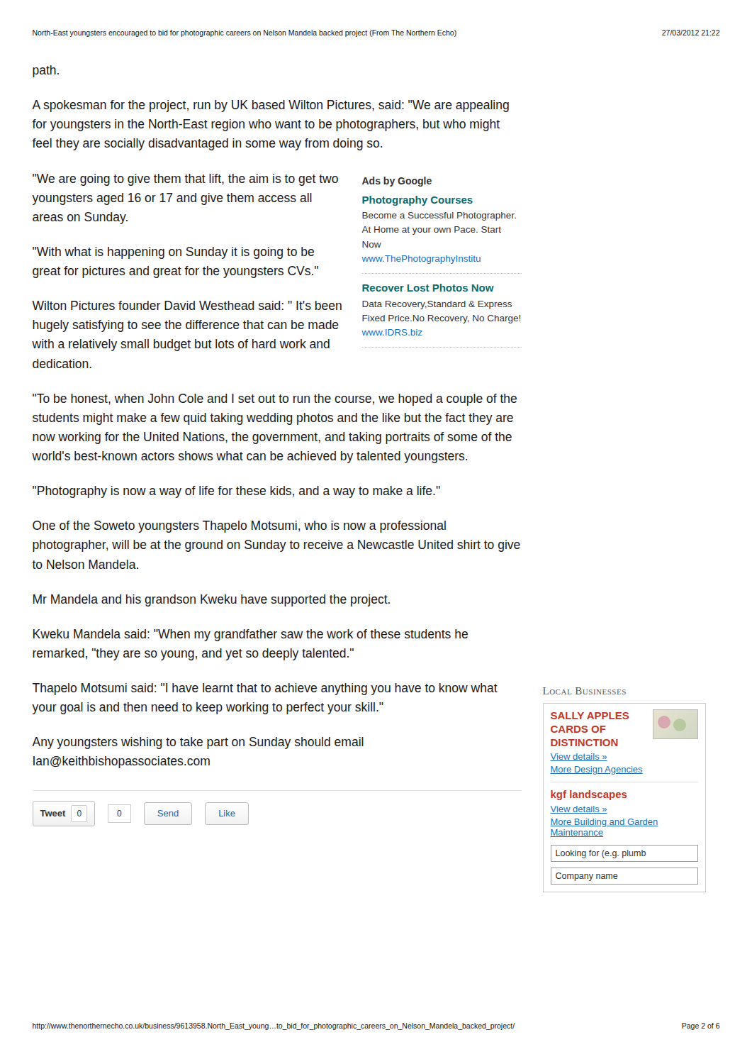North-East youngsters encouraged to bid for photographic careers on Nelson Mandela backed project (From The Northern Echo)
27/03/2012 21:22
path.
A spokesman for the project, run by UK based Wilton Pictures, said: "We are appealing for youngsters in the North-East region who want to be photographers, but who might feel they are socially disadvantaged in some way from doing so.
Ads by Google
Photography Courses
Become a Successful Photographer. At Home at your own Pace. Start Now
www.ThePhotographyInstitu
Recover Lost Photos Now
Data Recovery,Standard & Express Fixed Price.No Recovery, No Charge!
www.IDRS.biz
"We are going to give them that lift, the aim is to get two youngsters aged 16 or 17 and give them access all areas on Sunday.
"With what is happening on Sunday it is going to be great for pictures and great for the youngsters CVs."
Wilton Pictures founder David Westhead said: " It's been hugely satisfying to see the difference that can be made with a relatively small budget but lots of hard work and dedication.
"To be honest, when John Cole and I set out to run the course, we hoped a couple of the students might make a few quid taking wedding photos and the like but the fact they are now working for the United Nations, the government, and taking portraits of some of the world's best-known actors shows what can be achieved by talented youngsters.
"Photography is now a way of life for these kids, and a way to make a life."
One of the Soweto youngsters Thapelo Motsumi, who is now a professional photographer, will be at the ground on Sunday to receive a Newcastle United shirt to give to Nelson Mandela.
Mr Mandela and his grandson Kweku have supported the project.
Kweku Mandela said: "When my grandfather saw the work of these students he remarked, "they are so young, and yet so deeply talented."
Thapelo Motsumi said: "I have learnt that to achieve anything you have to know what your goal is and then need to keep working to perfect your skill."
Any youngsters wishing to take part on Sunday should email Ian@keithbishopassociates.com
Tweet 0 0 Send Like
Local Businesses
Sally Apples Cards of Distinction
View details » More Design Agencies
kgf landscapes
View details » More Building and Garden Maintenance
Looking for (e.g. plumb
Company name
http://www.thenorthernecho.co.uk/business/9613958.North_East_young…to_bid_for_photographic_careers_on_Nelson_Mandela_backed_project/
Page 2 of 6